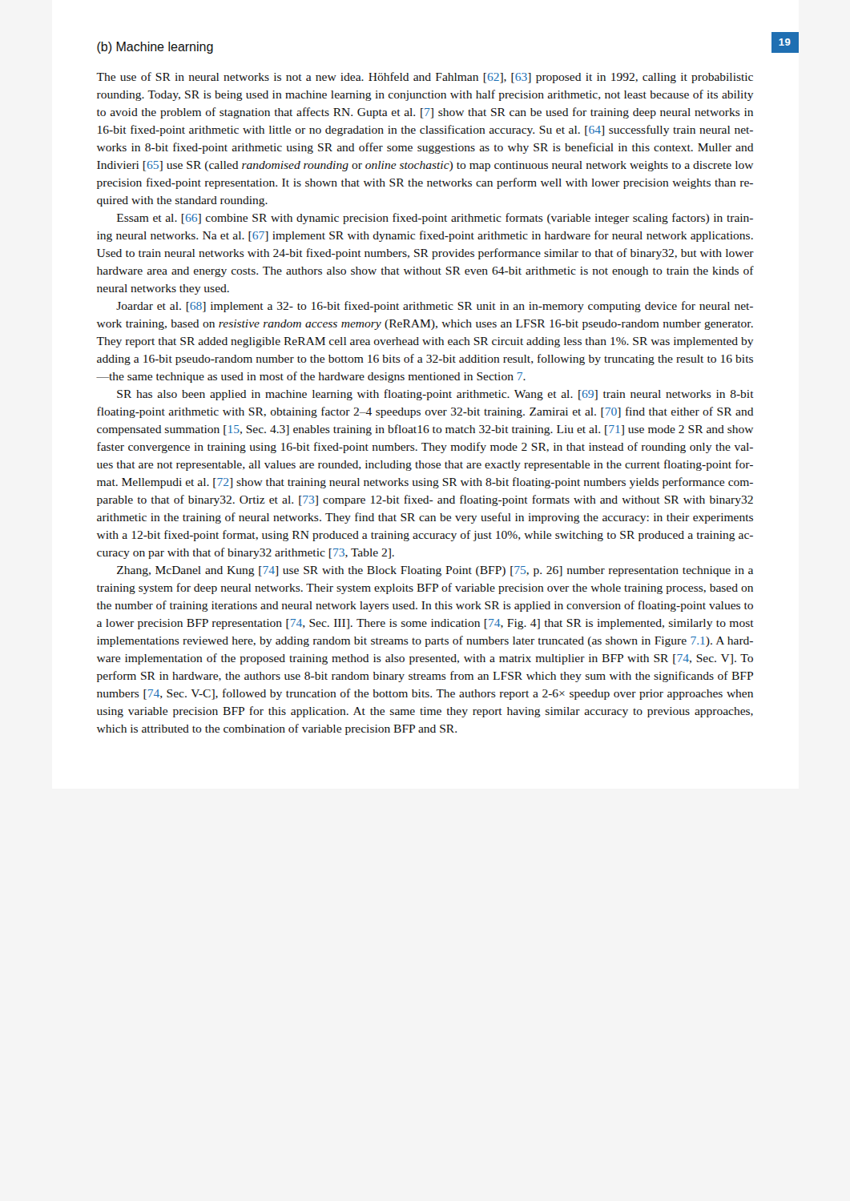19
(b) Machine learning
The use of SR in neural networks is not a new idea. Höhfeld and Fahlman [62], [63] proposed it in 1992, calling it probabilistic rounding. Today, SR is being used in machine learning in conjunction with half precision arithmetic, not least because of its ability to avoid the problem of stagnation that affects RN. Gupta et al. [7] show that SR can be used for training deep neural networks in 16-bit fixed-point arithmetic with little or no degradation in the classification accuracy. Su et al. [64] successfully train neural networks in 8-bit fixed-point arithmetic using SR and offer some suggestions as to why SR is beneficial in this context. Muller and Indivieri [65] use SR (called randomised rounding or online stochastic) to map continuous neural network weights to a discrete low precision fixed-point representation. It is shown that with SR the networks can perform well with lower precision weights than required with the standard rounding.
Essam et al. [66] combine SR with dynamic precision fixed-point arithmetic formats (variable integer scaling factors) in training neural networks. Na et al. [67] implement SR with dynamic fixed-point arithmetic in hardware for neural network applications. Used to train neural networks with 24-bit fixed-point numbers, SR provides performance similar to that of binary32, but with lower hardware area and energy costs. The authors also show that without SR even 64-bit arithmetic is not enough to train the kinds of neural networks they used.
Joardar et al. [68] implement a 32- to 16-bit fixed-point arithmetic SR unit in an in-memory computing device for neural network training, based on resistive random access memory (ReRAM), which uses an LFSR 16-bit pseudo-random number generator. They report that SR added negligible ReRAM cell area overhead with each SR circuit adding less than 1%. SR was implemented by adding a 16-bit pseudo-random number to the bottom 16 bits of a 32-bit addition result, following by truncating the result to 16 bits—the same technique as used in most of the hardware designs mentioned in Section 7.
SR has also been applied in machine learning with floating-point arithmetic. Wang et al. [69] train neural networks in 8-bit floating-point arithmetic with SR, obtaining factor 2–4 speedups over 32-bit training. Zamirai et al. [70] find that either of SR and compensated summation [15, Sec. 4.3] enables training in bfloat16 to match 32-bit training. Liu et al. [71] use mode 2 SR and show faster convergence in training using 16-bit fixed-point numbers. They modify mode 2 SR, in that instead of rounding only the values that are not representable, all values are rounded, including those that are exactly representable in the current floating-point format. Mellempudi et al. [72] show that training neural networks using SR with 8-bit floating-point numbers yields performance comparable to that of binary32. Ortiz et al. [73] compare 12-bit fixed- and floating-point formats with and without SR with binary32 arithmetic in the training of neural networks. They find that SR can be very useful in improving the accuracy: in their experiments with a 12-bit fixed-point format, using RN produced a training accuracy of just 10%, while switching to SR produced a training accuracy on par with that of binary32 arithmetic [73, Table 2].
Zhang, McDanel and Kung [74] use SR with the Block Floating Point (BFP) [75, p. 26] number representation technique in a training system for deep neural networks. Their system exploits BFP of variable precision over the whole training process, based on the number of training iterations and neural network layers used. In this work SR is applied in conversion of floating-point values to a lower precision BFP representation [74, Sec. III]. There is some indication [74, Fig. 4] that SR is implemented, similarly to most implementations reviewed here, by adding random bit streams to parts of numbers later truncated (as shown in Figure 7.1). A hardware implementation of the proposed training method is also presented, with a matrix multiplier in BFP with SR [74, Sec. V]. To perform SR in hardware, the authors use 8-bit random binary streams from an LFSR which they sum with the significands of BFP numbers [74, Sec. V-C], followed by truncation of the bottom bits. The authors report a 2-6× speedup over prior approaches when using variable precision BFP for this application. At the same time they report having similar accuracy to previous approaches, which is attributed to the combination of variable precision BFP and SR.